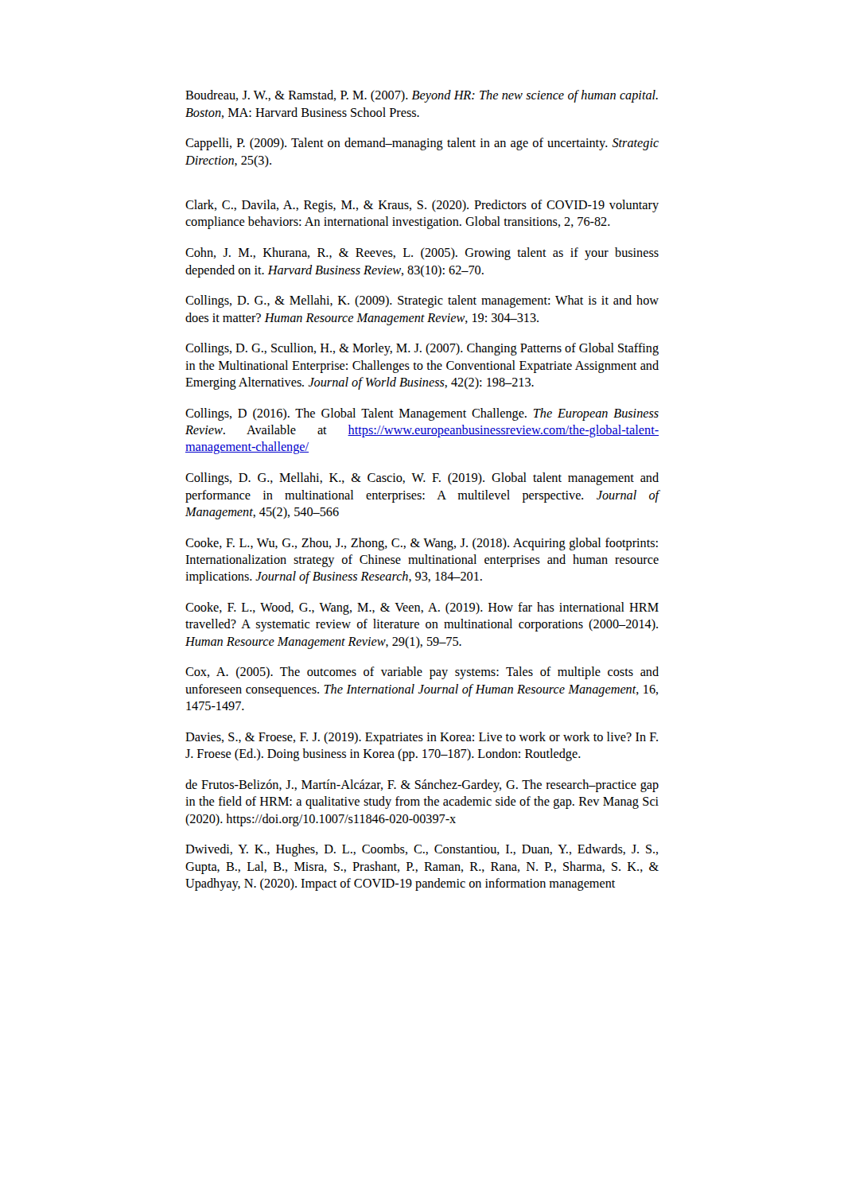Boudreau, J. W., & Ramstad, P. M. (2007). Beyond HR: The new science of human capital. Boston, MA: Harvard Business School Press.
Cappelli, P. (2009). Talent on demand–managing talent in an age of uncertainty. Strategic Direction, 25(3).
Clark, C., Davila, A., Regis, M., & Kraus, S. (2020). Predictors of COVID-19 voluntary compliance behaviors: An international investigation. Global transitions, 2, 76-82.
Cohn, J. M., Khurana, R., & Reeves, L. (2005). Growing talent as if your business depended on it. Harvard Business Review, 83(10): 62–70.
Collings, D. G., & Mellahi, K. (2009). Strategic talent management: What is it and how does it matter? Human Resource Management Review, 19: 304–313.
Collings, D. G., Scullion, H., & Morley, M. J. (2007). Changing Patterns of Global Staffing in the Multinational Enterprise: Challenges to the Conventional Expatriate Assignment and Emerging Alternatives. Journal of World Business, 42(2): 198–213.
Collings, D (2016). The Global Talent Management Challenge. The European Business Review. Available at https://www.europeanbusinessreview.com/the-global-talent-management-challenge/
Collings, D. G., Mellahi, K., & Cascio, W. F. (2019). Global talent management and performance in multinational enterprises: A multilevel perspective. Journal of Management, 45(2), 540–566
Cooke, F. L., Wu, G., Zhou, J., Zhong, C., & Wang, J. (2018). Acquiring global footprints: Internationalization strategy of Chinese multinational enterprises and human resource implications. Journal of Business Research, 93, 184–201.
Cooke, F. L., Wood, G., Wang, M., & Veen, A. (2019). How far has international HRM travelled? A systematic review of literature on multinational corporations (2000–2014). Human Resource Management Review, 29(1), 59–75.
Cox, A. (2005). The outcomes of variable pay systems: Tales of multiple costs and unforeseen consequences. The International Journal of Human Resource Management, 16, 1475-1497.
Davies, S., & Froese, F. J. (2019). Expatriates in Korea: Live to work or work to live? In F. J. Froese (Ed.). Doing business in Korea (pp. 170–187). London: Routledge.
de Frutos-Belizón, J., Martín-Alcázar, F. & Sánchez-Gardey, G. The research–practice gap in the field of HRM: a qualitative study from the academic side of the gap. Rev Manag Sci (2020). https://doi.org/10.1007/s11846-020-00397-x
Dwivedi, Y. K., Hughes, D. L., Coombs, C., Constantiou, I., Duan, Y., Edwards, J. S., Gupta, B., Lal, B., Misra, S., Prashant, P., Raman, R., Rana, N. P., Sharma, S. K., & Upadhyay, N. (2020). Impact of COVID-19 pandemic on information management